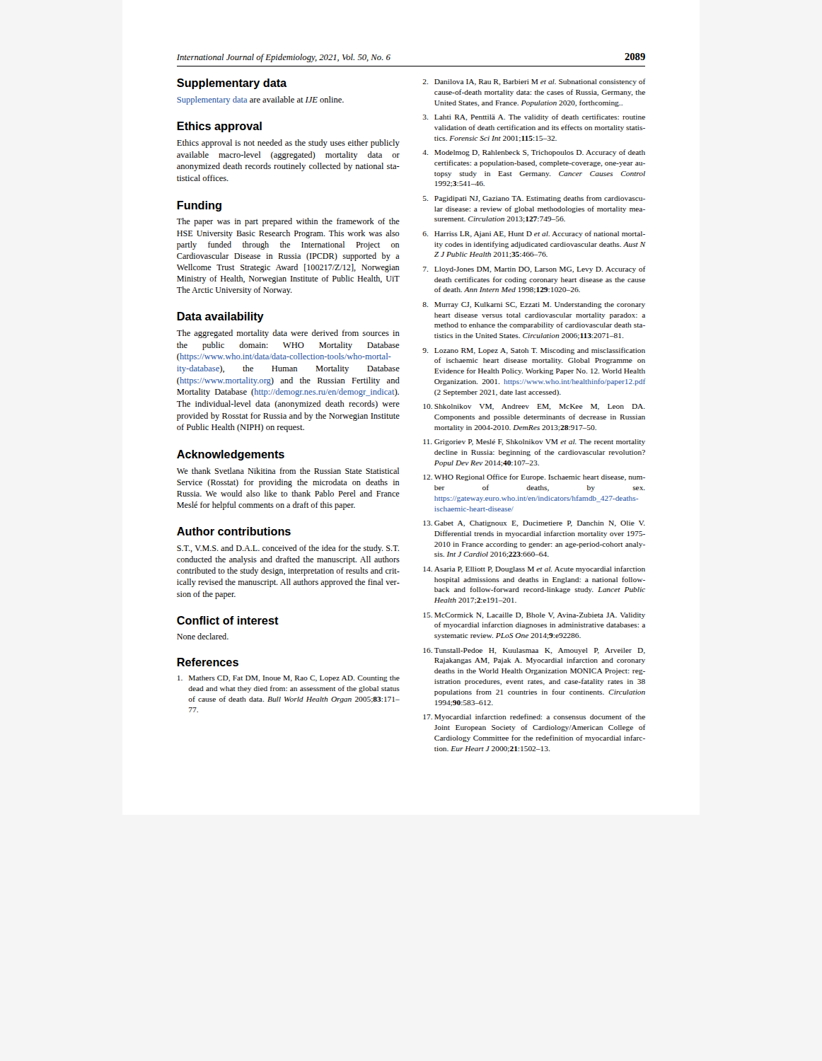International Journal of Epidemiology, 2021, Vol. 50, No. 6 2089
Supplementary data
Supplementary data are available at IJE online.
Ethics approval
Ethics approval is not needed as the study uses either publicly available macro-level (aggregated) mortality data or anonymized death records routinely collected by national statistical offices.
Funding
The paper was in part prepared within the framework of the HSE University Basic Research Program. This work was also partly funded through the International Project on Cardiovascular Disease in Russia (IPCDR) supported by a Wellcome Trust Strategic Award [100217/Z/12], Norwegian Ministry of Health, Norwegian Institute of Public Health, UiT The Arctic University of Norway.
Data availability
The aggregated mortality data were derived from sources in the public domain: WHO Mortality Database (https://www.who.int/data/data-collection-tools/who-mortality-database), the Human Mortality Database (https://www.mortality.org) and the Russian Fertility and Mortality Database (http://demogr.nes.ru/en/demogr_indicat). The individual-level data (anonymized death records) were provided by Rosstat for Russia and by the Norwegian Institute of Public Health (NIPH) on request.
Acknowledgements
We thank Svetlana Nikitina from the Russian State Statistical Service (Rosstat) for providing the microdata on deaths in Russia. We would also like to thank Pablo Perel and France Meslé for helpful comments on a draft of this paper.
Author contributions
S.T., V.M.S. and D.A.L. conceived of the idea for the study. S.T. conducted the analysis and drafted the manuscript. All authors contributed to the study design, interpretation of results and critically revised the manuscript. All authors approved the final version of the paper.
Conflict of interest
None declared.
References
Mathers CD, Fat DM, Inoue M, Rao C, Lopez AD. Counting the dead and what they died from: an assessment of the global status of cause of death data. Bull World Health Organ 2005;83:171–77.
Danilova IA, Rau R, Barbieri M et al. Subnational consistency of cause-of-death mortality data: the cases of Russia, Germany, the United States, and France. Population 2020, forthcoming..
Lahti RA, Penttilä A. The validity of death certificates: routine validation of death certification and its effects on mortality statistics. Forensic Sci Int 2001;115:15–32.
Modelmog D, Rahlenbeck S, Trichopoulos D. Accuracy of death certificates: a population-based, complete-coverage, one-year autopsy study in East Germany. Cancer Causes Control 1992;3:541–46.
Pagidipati NJ, Gaziano TA. Estimating deaths from cardiovascular disease: a review of global methodologies of mortality measurement. Circulation 2013;127:749–56.
Harriss LR, Ajani AE, Hunt D et al. Accuracy of national mortality codes in identifying adjudicated cardiovascular deaths. Aust N Z J Public Health 2011;35:466–76.
Lloyd-Jones DM, Martin DO, Larson MG, Levy D. Accuracy of death certificates for coding coronary heart disease as the cause of death. Ann Intern Med 1998;129:1020–26.
Murray CJ, Kulkarni SC, Ezzati M. Understanding the coronary heart disease versus total cardiovascular mortality paradox: a method to enhance the comparability of cardiovascular death statistics in the United States. Circulation 2006;113:2071–81.
Lozano RM, Lopez A, Satoh T. Miscoding and misclassification of ischaemic heart disease mortality. Global Programme on Evidence for Health Policy. Working Paper No. 12. World Health Organization. 2001. https://www.who.int/healthinfo/paper12.pdf (2 September 2021, date last accessed).
Shkolnikov VM, Andreev EM, McKee M, Leon DA. Components and possible determinants of decrease in Russian mortality in 2004-2010. DemRes 2013;28:917–50.
Grigoriev P, Meslé F, Shkolnikov VM et al. The recent mortality decline in Russia: beginning of the cardiovascular revolution? Popul Dev Rev 2014;40:107–23.
WHO Regional Office for Europe. Ischaemic heart disease, number of deaths, by sex. https://gateway.euro.who.int/en/indicators/hfamdb_427-deaths-ischaemic-heart-disease/
Gabet A, Chatignoux E, Ducimetiere P, Danchin N, Olie V. Differential trends in myocardial infarction mortality over 1975-2010 in France according to gender: an age-period-cohort analysis. Int J Cardiol 2016;223:660–64.
Asaria P, Elliott P, Douglass M et al. Acute myocardial infarction hospital admissions and deaths in England: a national follow-back and follow-forward record-linkage study. Lancet Public Health 2017;2:e191–201.
McCormick N, Lacaille D, Bhole V, Avina-Zubieta JA. Validity of myocardial infarction diagnoses in administrative databases: a systematic review. PLoS One 2014;9:e92286.
Tunstall-Pedoe H, Kuulasmaa K, Amouyel P, Arveiler D, Rajakangas AM, Pajak A. Myocardial infarction and coronary deaths in the World Health Organization MONICA Project: registration procedures, event rates, and case-fatality rates in 38 populations from 21 countries in four continents. Circulation 1994;90:583–612.
Myocardial infarction redefined: a consensus document of the Joint European Society of Cardiology/American College of Cardiology Committee for the redefinition of myocardial infarction. Eur Heart J 2000;21:1502–13.